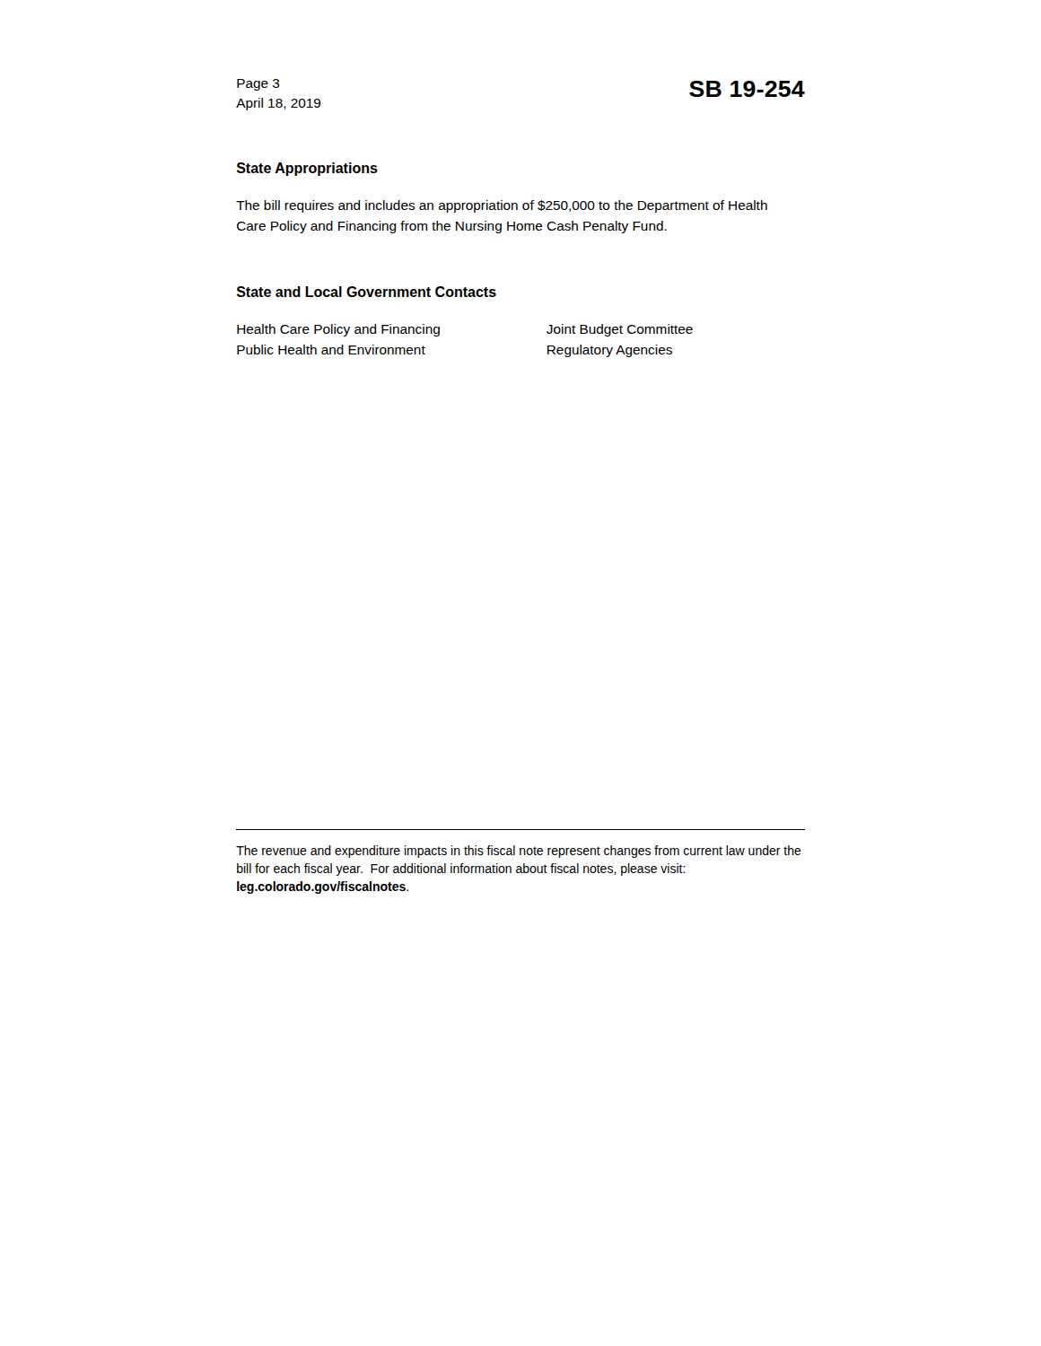Page 3
April 18, 2019
SB 19-254
State Appropriations
The bill requires and includes an appropriation of $250,000 to the Department of Health Care Policy and Financing from the Nursing Home Cash Penalty Fund.
State and Local Government Contacts
Health Care Policy and Financing
Joint Budget Committee
Public Health and Environment
Regulatory Agencies
The revenue and expenditure impacts in this fiscal note represent changes from current law under the bill for each fiscal year. For additional information about fiscal notes, please visit: leg.colorado.gov/fiscalnotes.